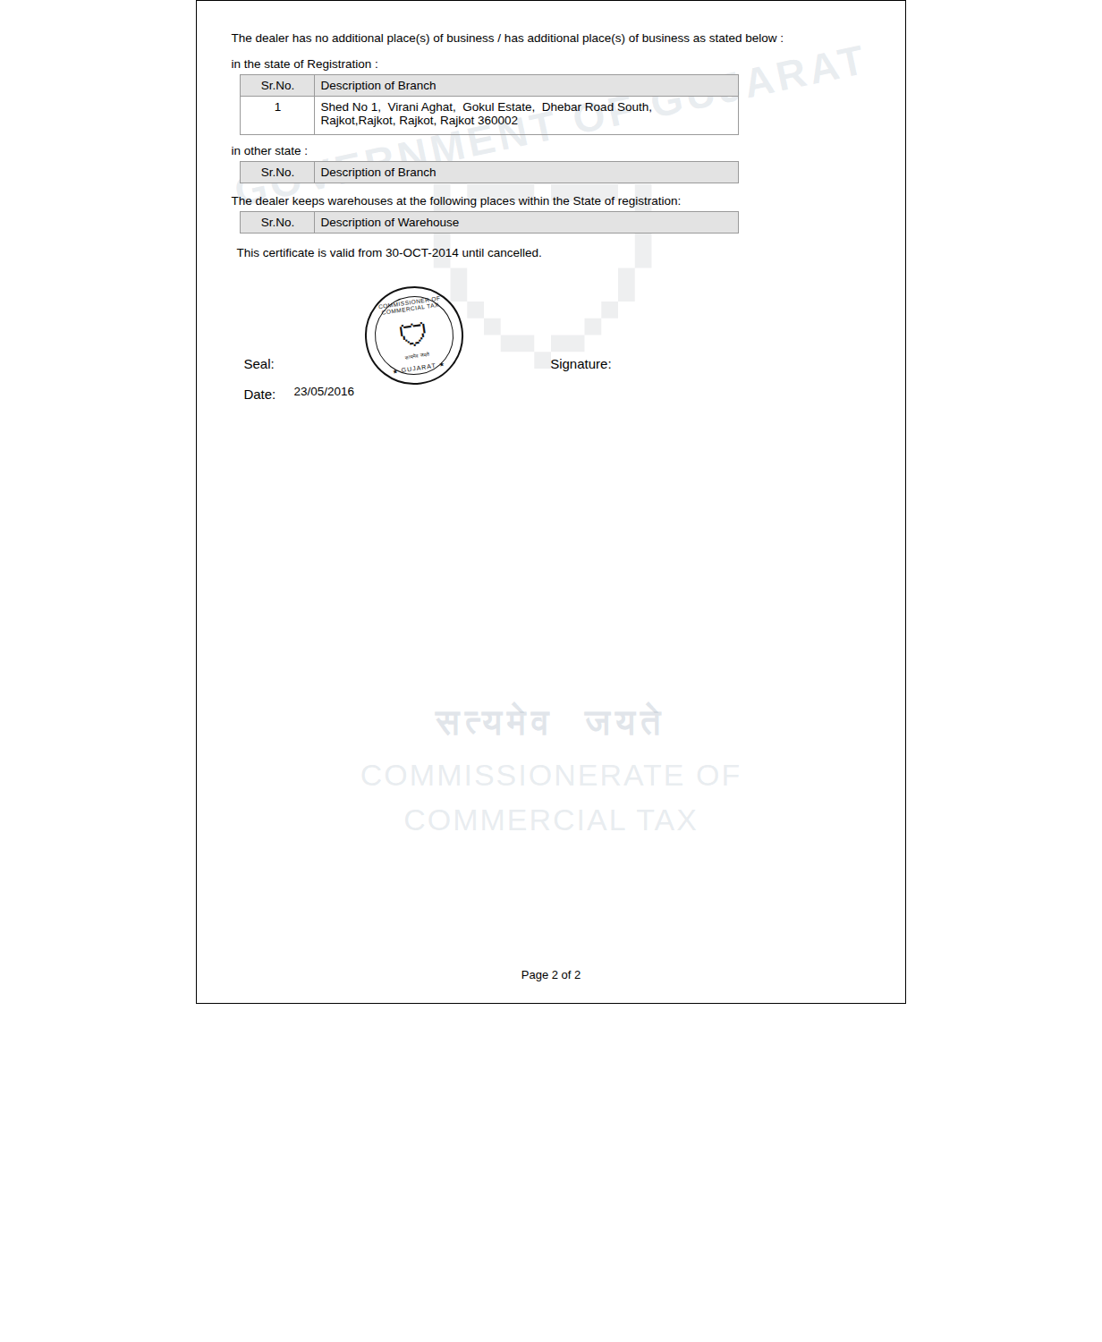GOVERNMENT OF GUJARAT
🛡
सत्यमेव जयते
COMMISSIONERATE OF
COMMERCIAL TAX
The dealer has no additional place(s) of business / has additional place(s) of business as stated below :
in the state of Registration :
| Sr.No. | Description of Branch |
| --- | --- |
| 1 | Shed No 1, Virani Aghat, Gokul Estate, Dhebar Road South, Rajkot,Rajkot, Rajkot, Rajkot 360002 |
in other state :
| Sr.No. | Description of Branch |
| --- | --- |
The dealer keeps warehouses at the following places within the State of registration:
| Sr.No. | Description of Warehouse |
| --- | --- |
This certificate is valid from 30-OCT-2014 until cancelled.
COMMISSIONER OF COMMERCIAL TAX
🛡
सत्यमेव जयते
★ GUJARAT ★
Seal:
Signature:
Date:
23/05/2016
Page 2 of 2